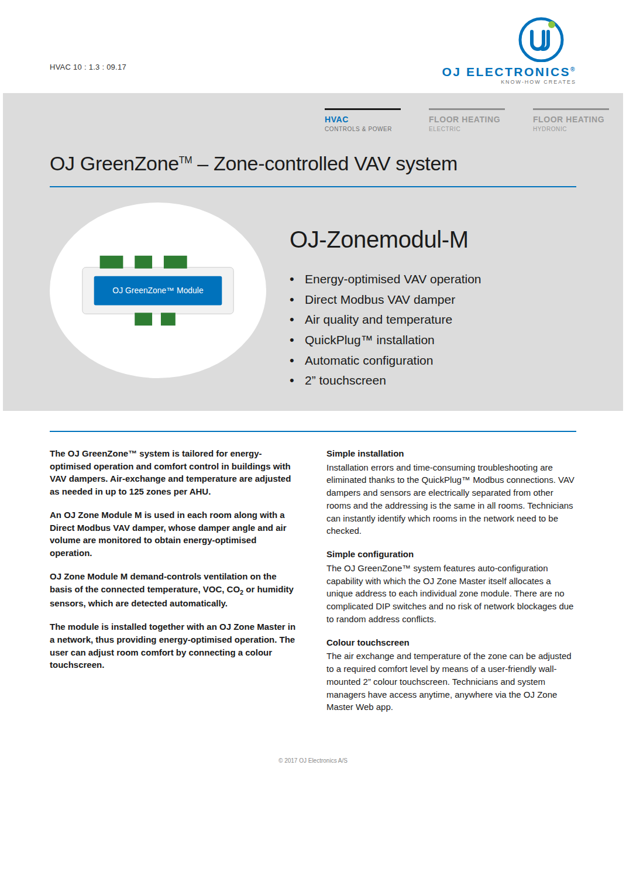HVAC 10 : 1.3 : 09.17
OJ ELECTRONICS®
KNOW-HOW CREATES
HVAC
CONTROLS & POWER
FLOOR HEATING
ELECTRIC
FLOOR HEATING
HYDRONIC
OJ GreenZoneTM – Zone-controlled VAV system
OJ-Zonemodul-M
Energy-optimised VAV operation
Direct Modbus VAV damper
Air quality and temperature
QuickPlug™ installation
Automatic configuration
2” touchscreen
The OJ GreenZone™ system is tailored for energy-optimised operation and comfort control in buildings with VAV dampers. Air-exchange and temperature are adjusted as needed in up to 125 zones per AHU.
An OJ Zone Module M is used in each room along with a Direct Modbus VAV damper, whose damper angle and air volume are monitored to obtain energy-optimised operation.
OJ Zone Module M demand-controls ventilation on the basis of the connected temperature, VOC, CO2 or humidity sensors, which are detected automatically.
The module is installed together with an OJ Zone Master in a network, thus providing energy-optimised operation. The user can adjust room comfort by connecting a colour touchscreen.
Simple installation
Installation errors and time-consuming troubleshooting are eliminated thanks to the QuickPlug™ Modbus connections. VAV dampers and sensors are electrically separated from other rooms and the addressing is the same in all rooms. Technicians can instantly identify which rooms in the network need to be checked.
Simple configuration
The OJ GreenZone™ system features auto-configuration capability with which the OJ Zone Master itself allocates a unique address to each individual zone module. There are no complicated DIP switches and no risk of network blockages due to random address conflicts.
Colour touchscreen
The air exchange and temperature of the zone can be adjusted to a required comfort level by means of a user-friendly wall-mounted 2” colour touchscreen. Technicians and system managers have access anytime, anywhere via the OJ Zone Master Web app.
© 2017 OJ Electronics A/S